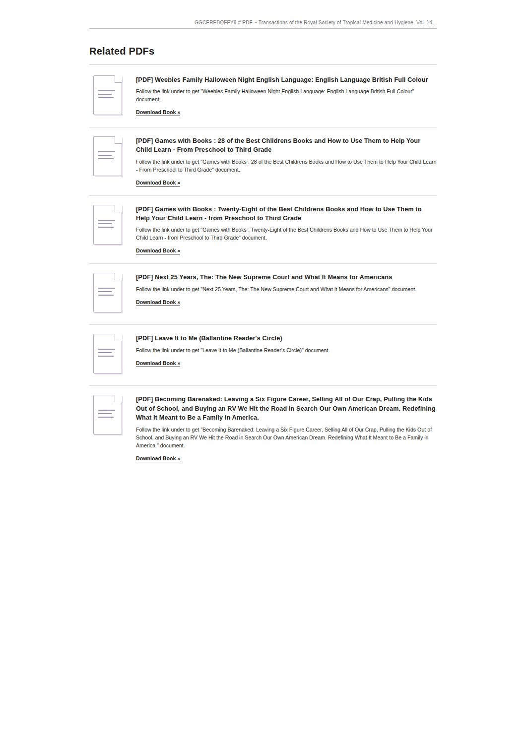GGCEREBQFFY9 # PDF ~ Transactions of the Royal Society of Tropical Medicine and Hygiene, Vol. 14...
Related PDFs
[PDF] Weebies Family Halloween Night English Language: English Language British Full Colour
Follow the link under to get "Weebies Family Halloween Night English Language: English Language British Full Colour" document.
Download Book »
[PDF] Games with Books : 28 of the Best Childrens Books and How to Use Them to Help Your Child Learn - From Preschool to Third Grade
Follow the link under to get "Games with Books : 28 of the Best Childrens Books and How to Use Them to Help Your Child Learn - From Preschool to Third Grade" document.
Download Book »
[PDF] Games with Books : Twenty-Eight of the Best Childrens Books and How to Use Them to Help Your Child Learn - from Preschool to Third Grade
Follow the link under to get "Games with Books : Twenty-Eight of the Best Childrens Books and How to Use Them to Help Your Child Learn - from Preschool to Third Grade" document.
Download Book »
[PDF] Next 25 Years, The: The New Supreme Court and What It Means for Americans
Follow the link under to get "Next 25 Years, The: The New Supreme Court and What It Means for Americans" document.
Download Book »
[PDF] Leave It to Me (Ballantine Reader's Circle)
Follow the link under to get "Leave It to Me (Ballantine Reader's Circle)" document.
Download Book »
[PDF] Becoming Barenaked: Leaving a Six Figure Career, Selling All of Our Crap, Pulling the Kids Out of School, and Buying an RV We Hit the Road in Search Our Own American Dream. Redefining What It Meant to Be a Family in America.
Follow the link under to get "Becoming Barenaked: Leaving a Six Figure Career, Selling All of Our Crap, Pulling the Kids Out of School, and Buying an RV We Hit the Road in Search Our Own American Dream. Redefining What It Meant to Be a Family in America." document.
Download Book »